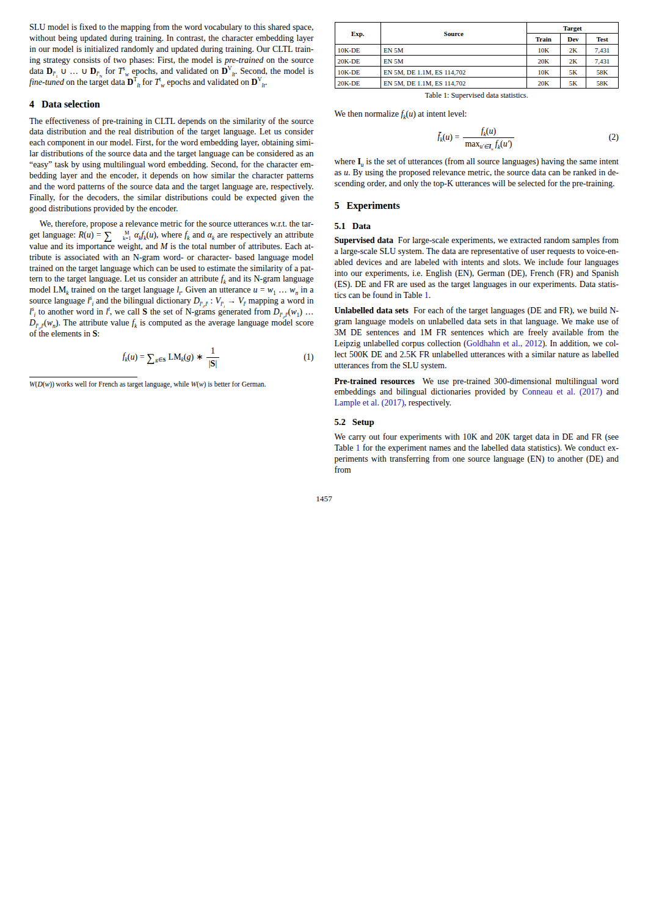SLU model is fixed to the mapping from the word vocabulary to this shared space, without being updated during training. In contrast, the character embedding layer in our model is initialized randomly and updated during training. Our CLTL training strategy consists of two phases: First, the model is pre-trained on the source data Dls1 ∪ … ∪ DlsN for Tsw epochs, and validated on DVlt. Second, the model is fine-tuned on the target data DTlt for Ttw epochs and validated on DVlt.
4 Data selection
The effectiveness of pre-training in CLTL depends on the similarity of the source data distribution and the real distribution of the target language. Let us consider each component in our model. First, for the word embedding layer, obtaining similar distributions of the source data and the target language can be considered as an “easy” task by using multilingual word embedding. Second, for the character embedding layer and the encoder, it depends on how similar the character patterns and the word patterns of the source data and the target language are, respectively. Finally, for the decoders, the similar distributions could be expected given the good distributions provided by the encoder.
We, therefore, propose a relevance metric for the source utterances w.r.t. the target language: R(u) = ∑Mk=1 αkfk(u), where fk and αk are respectively an attribute value and its importance weight, and M is the total number of attributes. Each attribute is associated with an N-gram word- or character- based language model trained on the target language which can be used to estimate the similarity of a pattern to the target language. Let us consider an attribute fk and its N-gram language model LMk trained on the target language lt. Given an utterance u = w1 … wn in a source language lsi and the bilingual dictionary Dlsi,lt : Vlsi → Vlt mapping a word in lsi to another word in lt, we call S the set of N-grams generated from Dlsi,lt(w1) … Dlsi,lt(wn). The attribute value fk is computed as the average language model score of the elements in S:
fk(u) = ∑ g∈S LMk(g) ∗ 1|S|
(1)
W(D(w)) works well for French as target language, while W(w) is better for German.
| Exp. | Source | Target |
| --- | --- | --- |
| Train | Dev | Test |
| 10K-DE | EN 5M | 10K | 2K | 7,431 |
| 20K-DE | EN 5M | 20K | 2K | 7,431 |
| 10K-DE | EN 5M, DE 1.1M, ES 114,702 | 10K | 5K | 58K |
| 20K-DE | EN 5M, DE 1.1M, ES 114,702 | 20K | 5K | 58K |
Table 1: Supervised data statistics.
We then normalize fk(u) at intent level:
f̄k(u) = fk(u) maxu′∈Iu fk(u′)
(2)
where Iu is the set of utterances (from all source languages) having the same intent as u. By using the proposed relevance metric, the source data can be ranked in descending order, and only the top-K utterances will be selected for the pre-training.
5 Experiments
5.1 Data
Supervised data For large-scale experiments, we extracted random samples from a large-scale SLU system. The data are representative of user requests to voice-enabled devices and are labeled with intents and slots. We include four languages into our experiments, i.e. English (EN), German (DE), French (FR) and Spanish (ES). DE and FR are used as the target languages in our experiments. Data statistics can be found in Table 1.
Unlabelled data sets For each of the target languages (DE and FR), we build N-gram language models on unlabelled data sets in that language. We make use of 3M DE sentences and 1M FR sentences which are freely available from the Leipzig unlabelled corpus collection (Goldhahn et al., 2012). In addition, we collect 500K DE and 2.5K FR unlabelled utterances with a similar nature as labelled utterances from the SLU system.
Pre-trained resources We use pre-trained 300-dimensional multilingual word embeddings and bilingual dictionaries provided by Conneau et al. (2017) and Lample et al. (2017), respectively.
5.2 Setup
We carry out four experiments with 10K and 20K target data in DE and FR (see Table 1 for the experiment names and the labelled data statistics). We conduct experiments with transferring from one source language (EN) to another (DE) and from
1457